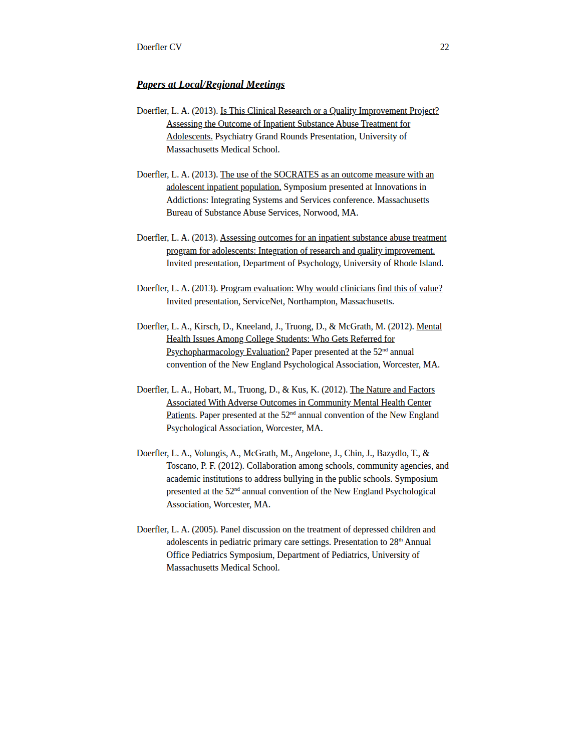Doerfler CV 22
Papers at Local/Regional Meetings
Doerfler, L. A. (2013). Is This Clinical Research or a Quality Improvement Project? Assessing the Outcome of Inpatient Substance Abuse Treatment for Adolescents. Psychiatry Grand Rounds Presentation, University of Massachusetts Medical School.
Doerfler, L. A. (2013). The use of the SOCRATES as an outcome measure with an adolescent inpatient population. Symposium presented at Innovations in Addictions: Integrating Systems and Services conference. Massachusetts Bureau of Substance Abuse Services, Norwood, MA.
Doerfler, L. A. (2013). Assessing outcomes for an inpatient substance abuse treatment program for adolescents: Integration of research and quality improvement. Invited presentation, Department of Psychology, University of Rhode Island.
Doerfler, L. A. (2013). Program evaluation: Why would clinicians find this of value? Invited presentation, ServiceNet, Northampton, Massachusetts.
Doerfler, L. A., Kirsch, D., Kneeland, J., Truong, D., & McGrath, M. (2012). Mental Health Issues Among College Students: Who Gets Referred for Psychopharmacology Evaluation? Paper presented at the 52nd annual convention of the New England Psychological Association, Worcester, MA.
Doerfler, L. A., Hobart, M., Truong, D., & Kus, K. (2012). The Nature and Factors Associated With Adverse Outcomes in Community Mental Health Center Patients. Paper presented at the 52nd annual convention of the New England Psychological Association, Worcester, MA.
Doerfler, L. A., Volungis, A., McGrath, M., Angelone, J., Chin, J., Bazydlo, T., & Toscano, P. F. (2012). Collaboration among schools, community agencies, and academic institutions to address bullying in the public schools. Symposium presented at the 52nd annual convention of the New England Psychological Association, Worcester, MA.
Doerfler, L. A. (2005). Panel discussion on the treatment of depressed children and adolescents in pediatric primary care settings. Presentation to 28th Annual Office Pediatrics Symposium, Department of Pediatrics, University of Massachusetts Medical School.